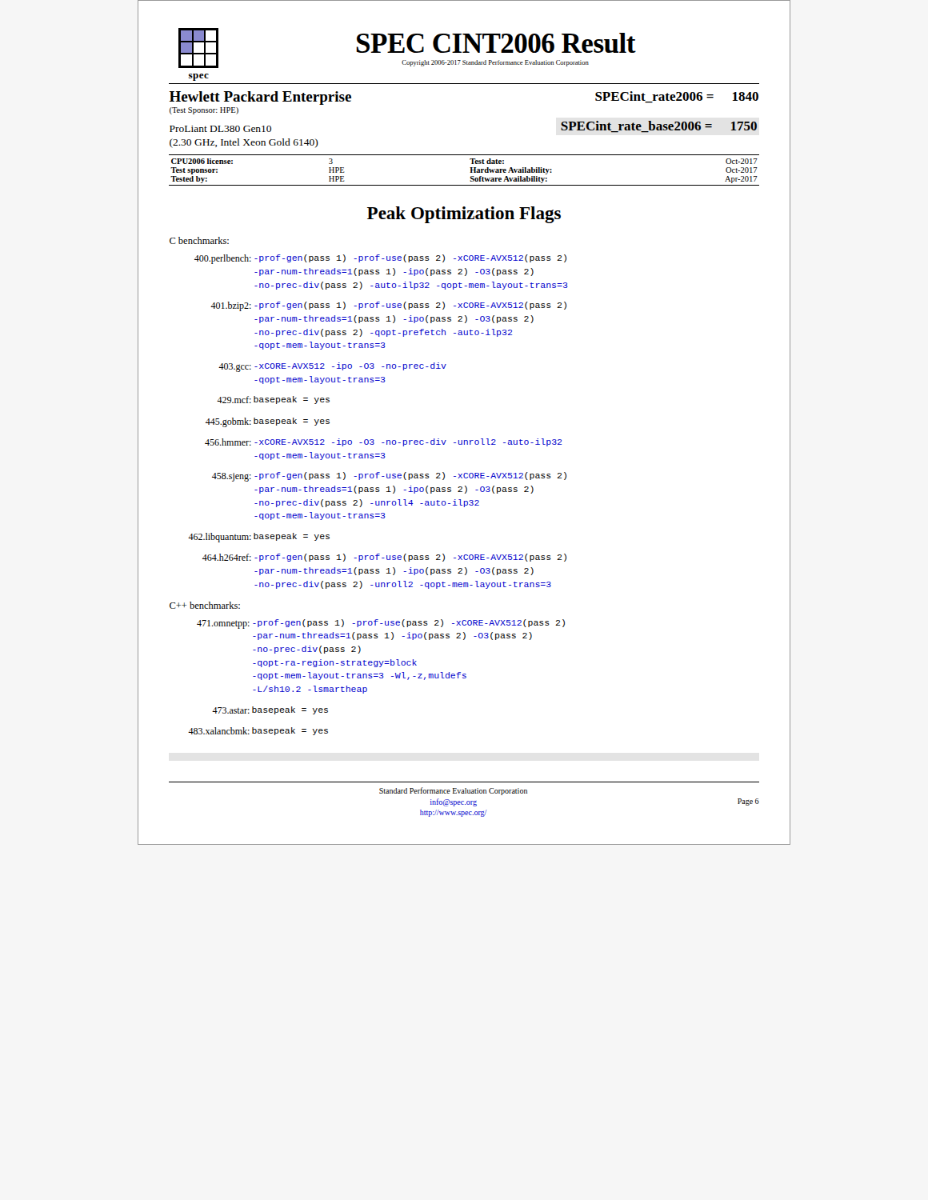spec
SPEC CINT2006 Result
Copyright 2006-2017 Standard Performance Evaluation Corporation
Hewlett Packard Enterprise
(Test Sponsor: HPE)
ProLiant DL380 Gen10
(2.30 GHz, Intel Xeon Gold 6140)
SPECint_rate2006 = 1840
SPECint_rate_base2006 = 1750
| CPU2006 license: | 3 | | Test date: | Oct-2017 |
| Test sponsor: | HPE | | Hardware Availability: | Oct-2017 |
| Tested by: | HPE | | Software Availability: | Apr-2017 |
Peak Optimization Flags
C benchmarks:
| 400.perlbench: | -prof-gen (pass 1) -prof-use (pass 2) -xCORE-AVX512 (pass 2) -par-num-threads=1 (pass 1) -ipo (pass 2) -O3 (pass 2) -no-prec-div (pass 2) -auto-ilp32 -qopt-mem-layout-trans=3 |
| 401.bzip2: | -prof-gen (pass 1) -prof-use (pass 2) -xCORE-AVX512 (pass 2) -par-num-threads=1 (pass 1) -ipo (pass 2) -O3 (pass 2) -no-prec-div (pass 2) -qopt-prefetch -auto-ilp32 -qopt-mem-layout-trans=3 |
| 403.gcc: | -xCORE-AVX512 -ipo -O3 -no-prec-div -qopt-mem-layout-trans=3 |
| 429.mcf: | basepeak = yes |
| 445.gobmk: | basepeak = yes |
| 456.hmmer: | -xCORE-AVX512 -ipo -O3 -no-prec-div -unroll2 -auto-ilp32 -qopt-mem-layout-trans=3 |
| 458.sjeng: | -prof-gen (pass 1) -prof-use (pass 2) -xCORE-AVX512 (pass 2) -par-num-threads=1 (pass 1) -ipo (pass 2) -O3 (pass 2) -no-prec-div (pass 2) -unroll4 -auto-ilp32 -qopt-mem-layout-trans=3 |
| 462.libquantum: | basepeak = yes |
| 464.h264ref: | -prof-gen (pass 1) -prof-use (pass 2) -xCORE-AVX512 (pass 2) -par-num-threads=1 (pass 1) -ipo (pass 2) -O3 (pass 2) -no-prec-div (pass 2) -unroll2 -qopt-mem-layout-trans=3 |
C++ benchmarks:
| 471.omnetpp: | -prof-gen (pass 1) -prof-use (pass 2) -xCORE-AVX512 (pass 2) -par-num-threads=1 (pass 1) -ipo (pass 2) -O3 (pass 2) -no-prec-div (pass 2) -qopt-ra-region-strategy=block -qopt-mem-layout-trans=3 -Wl,-z,muldefs -L/sh10.2 -lsmartheap |
| 473.astar: | basepeak = yes |
| 483.xalancbmk: | basepeak = yes |
Standard Performance Evaluation Corporation
info@spec.org
http://www.spec.org/
Page 6